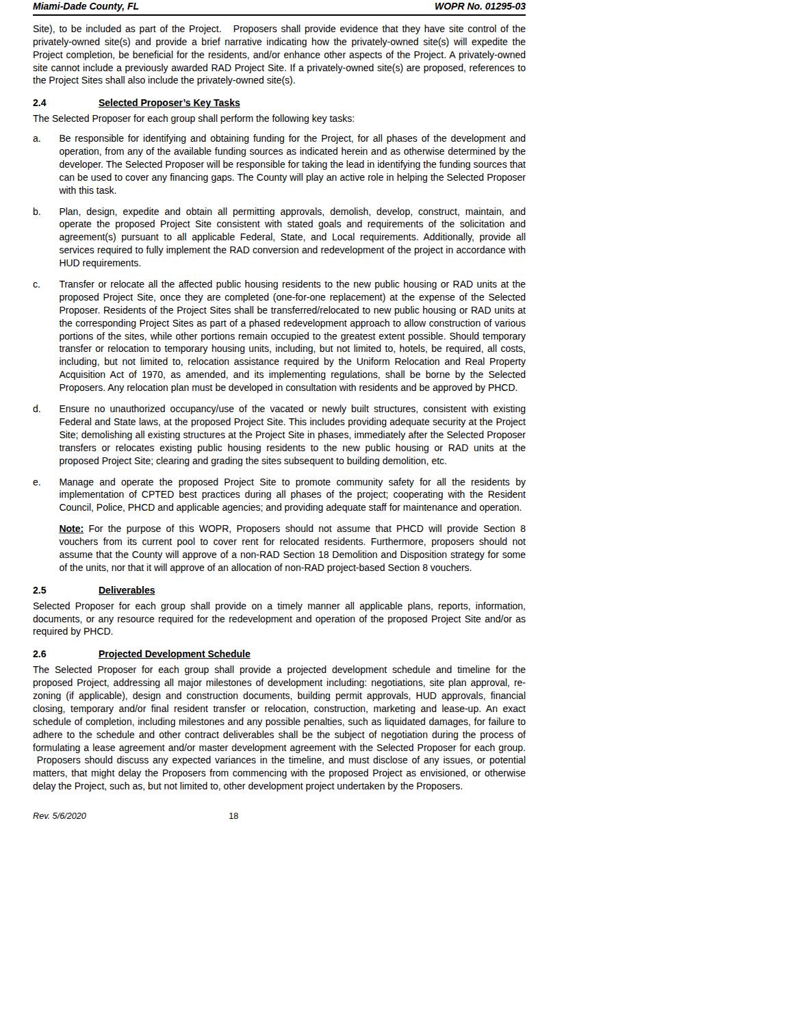Miami-Dade County, FL
WOPR No. 01295-03
Site), to be included as part of the Project. Proposers shall provide evidence that they have site control of the privately-owned site(s) and provide a brief narrative indicating how the privately-owned site(s) will expedite the Project completion, be beneficial for the residents, and/or enhance other aspects of the Project. A privately-owned site cannot include a previously awarded RAD Project Site. If a privately-owned site(s) are proposed, references to the Project Sites shall also include the privately-owned site(s).
2.4 Selected Proposer’s Key Tasks
The Selected Proposer for each group shall perform the following key tasks:
a. Be responsible for identifying and obtaining funding for the Project, for all phases of the development and operation, from any of the available funding sources as indicated herein and as otherwise determined by the developer. The Selected Proposer will be responsible for taking the lead in identifying the funding sources that can be used to cover any financing gaps. The County will play an active role in helping the Selected Proposer with this task.
b. Plan, design, expedite and obtain all permitting approvals, demolish, develop, construct, maintain, and operate the proposed Project Site consistent with stated goals and requirements of the solicitation and agreement(s) pursuant to all applicable Federal, State, and Local requirements. Additionally, provide all services required to fully implement the RAD conversion and redevelopment of the project in accordance with HUD requirements.
c. Transfer or relocate all the affected public housing residents to the new public housing or RAD units at the proposed Project Site, once they are completed (one-for-one replacement) at the expense of the Selected Proposer. Residents of the Project Sites shall be transferred/relocated to new public housing or RAD units at the corresponding Project Sites as part of a phased redevelopment approach to allow construction of various portions of the sites, while other portions remain occupied to the greatest extent possible. Should temporary transfer or relocation to temporary housing units, including, but not limited to, hotels, be required, all costs, including, but not limited to, relocation assistance required by the Uniform Relocation and Real Property Acquisition Act of 1970, as amended, and its implementing regulations, shall be borne by the Selected Proposers. Any relocation plan must be developed in consultation with residents and be approved by PHCD.
d. Ensure no unauthorized occupancy/use of the vacated or newly built structures, consistent with existing Federal and State laws, at the proposed Project Site. This includes providing adequate security at the Project Site; demolishing all existing structures at the Project Site in phases, immediately after the Selected Proposer transfers or relocates existing public housing residents to the new public housing or RAD units at the proposed Project Site; clearing and grading the sites subsequent to building demolition, etc.
e. Manage and operate the proposed Project Site to promote community safety for all the residents by implementation of CPTED best practices during all phases of the project; cooperating with the Resident Council, Police, PHCD and applicable agencies; and providing adequate staff for maintenance and operation.
Note: For the purpose of this WOPR, Proposers should not assume that PHCD will provide Section 8 vouchers from its current pool to cover rent for relocated residents. Furthermore, proposers should not assume that the County will approve of a non-RAD Section 18 Demolition and Disposition strategy for some of the units, nor that it will approve of an allocation of non-RAD project-based Section 8 vouchers.
2.5 Deliverables
Selected Proposer for each group shall provide on a timely manner all applicable plans, reports, information, documents, or any resource required for the redevelopment and operation of the proposed Project Site and/or as required by PHCD.
2.6 Projected Development Schedule
The Selected Proposer for each group shall provide a projected development schedule and timeline for the proposed Project, addressing all major milestones of development including: negotiations, site plan approval, re-zoning (if applicable), design and construction documents, building permit approvals, HUD approvals, financial closing, temporary and/or final resident transfer or relocation, construction, marketing and lease-up. An exact schedule of completion, including milestones and any possible penalties, such as liquidated damages, for failure to adhere to the schedule and other contract deliverables shall be the subject of negotiation during the process of formulating a lease agreement and/or master development agreement with the Selected Proposer for each group. Proposers should discuss any expected variances in the timeline, and must disclose of any issues, or potential matters, that might delay the Proposers from commencing with the proposed Project as envisioned, or otherwise delay the Project, such as, but not limited to, other development project undertaken by the Proposers.
Rev. 5/6/2020
18